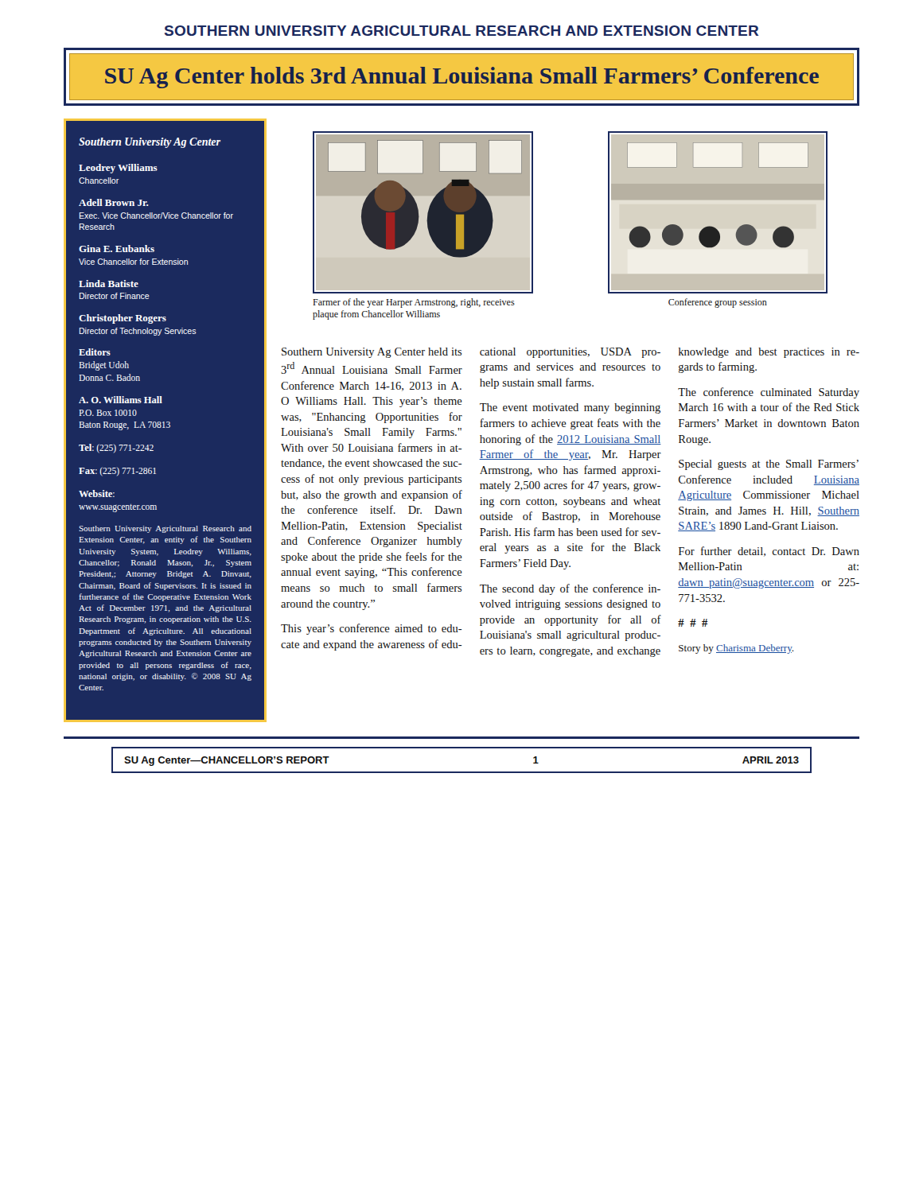SOUTHERN UNIVERSITY AGRICULTURAL RESEARCH AND EXTENSION CENTER
SU Ag Center holds 3rd Annual Louisiana Small Farmers’ Conference
Southern University Ag Center
Leodrey Williams Chancellor
Adell Brown Jr. Exec. Vice Chancellor/Vice Chancellor for Research
Gina E. Eubanks Vice Chancellor for Extension
Linda Batiste Director of Finance
Christopher Rogers Director of Technology Services
Editors
Bridget Udoh
Donna C. Badon
A. O. Williams Hall
P.O. Box 10010
Baton Rouge, LA 70813
Tel: (225) 771-2242
Fax: (225) 771-2861
Website:
www.suagcenter.com
Southern University Agricultural Research and Extension Center, an entity of the Southern University System, Leodrey Williams, Chancellor; Ronald Mason, Jr., System President,; Attorney Bridget A. Dinvaut, Chairman, Board of Supervisors. It is issued in furtherance of the Cooperative Extension Work Act of December 1971, and the Agricultural Research Program, in cooperation with the U.S. Department of Agriculture. All educational programs conducted by the Southern University Agricultural Research and Extension Center are provided to all persons regardless of race, national origin, or disability. © 2008 SU Ag Center.
Farmer of the year Harper Armstrong, right, receives plaque from Chancellor Williams
Conference group session
Southern University Ag Center held its 3rd Annual Louisiana Small Farmer Conference March 14-16, 2013 in A. O Williams Hall. This year’s theme was, "Enhancing Opportunities for Louisiana's Small Family Farms." With over 50 Louisiana farmers in attendance, the event showcased the success of not only previous participants but, also the growth and expansion of the conference itself. Dr. Dawn Mellion-Patin, Extension Specialist and Conference Organizer humbly spoke about the pride she feels for the annual event saying, “This conference means so much to small farmers around the country.”
This year’s conference aimed to educate and expand the awareness of educational opportunities, USDA programs and services and resources to help sustain small farms.
The event motivated many beginning farmers to achieve great feats with the honoring of the 2012 Louisiana Small Farmer of the year, Mr. Harper Armstrong, who has farmed approximately 2,500 acres for 47 years, growing corn cotton, soybeans and wheat outside of Bastrop, in Morehouse Parish. His farm has been used for several years as a site for the Black Farmers’ Field Day.
The second day of the conference involved intriguing sessions designed to provide an opportunity for all of Louisiana's small agricultural producers to learn, congregate, and exchange knowledge and best practices in regards to farming.
The conference culminated Saturday March 16 with a tour of the Red Stick Farmers’ Market in downtown Baton Rouge.
Special guests at the Small Farmers’ Conference included Louisiana Agriculture Commissioner Michael Strain, and James H. Hill, Southern SARE’s 1890 Land-Grant Liaison.
For further detail, contact Dr. Dawn Mellion-Patin at: dawn_patin@suagcenter.com or 225-771-3532.
# # #
Story by Charisma Deberry.
SU Ag Center—CHANCELLOR’S REPORT 1 APRIL 2013